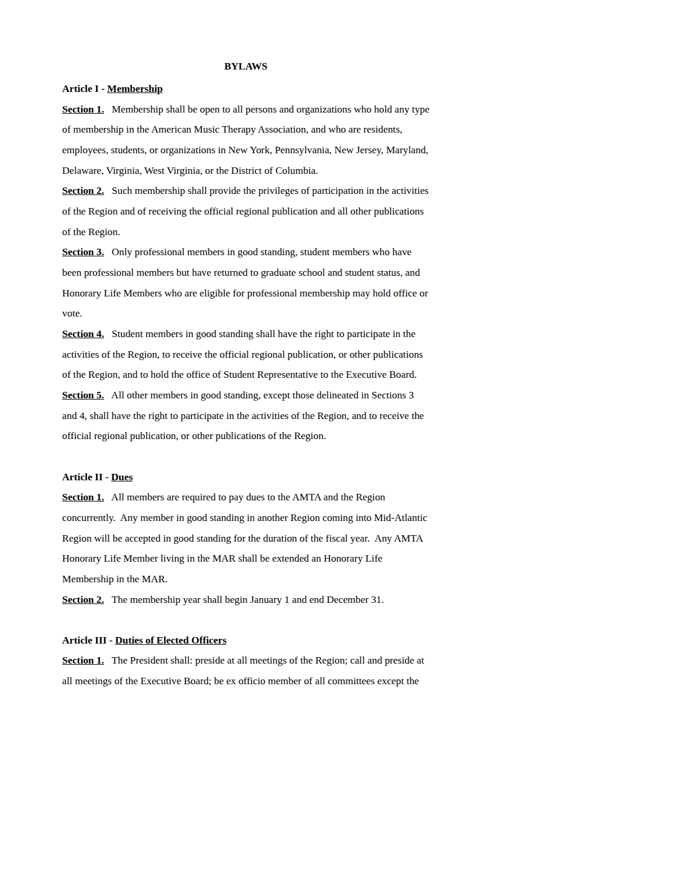BYLAWS
Article I - Membership
Section 1. Membership shall be open to all persons and organizations who hold any type of membership in the American Music Therapy Association, and who are residents, employees, students, or organizations in New York, Pennsylvania, New Jersey, Maryland, Delaware, Virginia, West Virginia, or the District of Columbia.
Section 2. Such membership shall provide the privileges of participation in the activities of the Region and of receiving the official regional publication and all other publications of the Region.
Section 3. Only professional members in good standing, student members who have been professional members but have returned to graduate school and student status, and Honorary Life Members who are eligible for professional membership may hold office or vote.
Section 4. Student members in good standing shall have the right to participate in the activities of the Region, to receive the official regional publication, or other publications of the Region, and to hold the office of Student Representative to the Executive Board.
Section 5. All other members in good standing, except those delineated in Sections 3 and 4, shall have the right to participate in the activities of the Region, and to receive the official regional publication, or other publications of the Region.
Article II - Dues
Section 1. All members are required to pay dues to the AMTA and the Region concurrently. Any member in good standing in another Region coming into Mid-Atlantic Region will be accepted in good standing for the duration of the fiscal year. Any AMTA Honorary Life Member living in the MAR shall be extended an Honorary Life Membership in the MAR.
Section 2. The membership year shall begin January 1 and end December 31.
Article III - Duties of Elected Officers
Section 1. The President shall: preside at all meetings of the Region; call and preside at all meetings of the Executive Board; be ex officio member of all committees except the